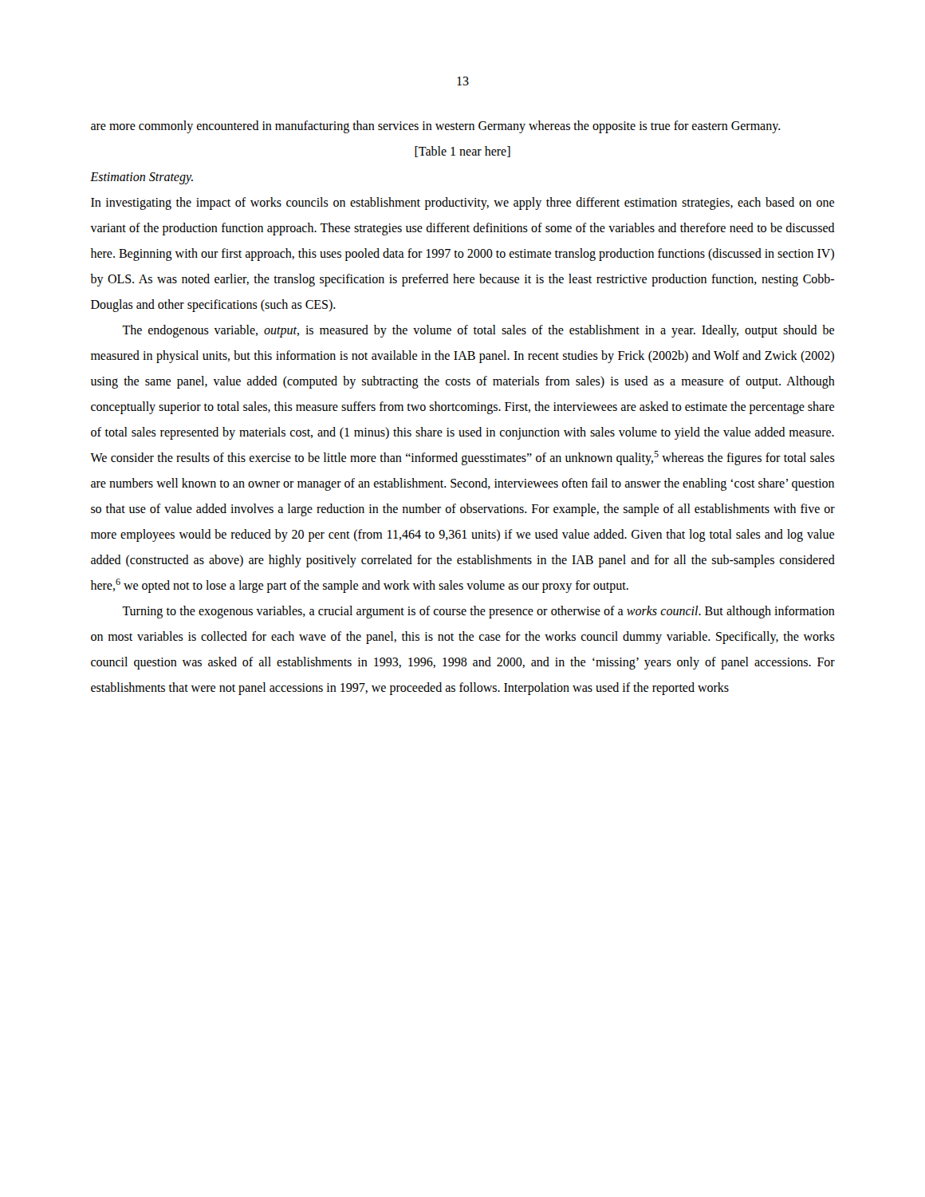13
are more commonly encountered in manufacturing than services in western Germany whereas the opposite is true for eastern Germany.
[Table 1 near here]
Estimation Strategy.
In investigating the impact of works councils on establishment productivity, we apply three different estimation strategies, each based on one variant of the production function approach. These strategies use different definitions of some of the variables and therefore need to be discussed here. Beginning with our first approach, this uses pooled data for 1997 to 2000 to estimate translog production functions (discussed in section IV) by OLS. As was noted earlier, the translog specification is preferred here because it is the least restrictive production function, nesting Cobb-Douglas and other specifications (such as CES).
The endogenous variable, output, is measured by the volume of total sales of the establishment in a year. Ideally, output should be measured in physical units, but this information is not available in the IAB panel. In recent studies by Frick (2002b) and Wolf and Zwick (2002) using the same panel, value added (computed by subtracting the costs of materials from sales) is used as a measure of output. Although conceptually superior to total sales, this measure suffers from two shortcomings. First, the interviewees are asked to estimate the percentage share of total sales represented by materials cost, and (1 minus) this share is used in conjunction with sales volume to yield the value added measure. We consider the results of this exercise to be little more than “informed guesstimates” of an unknown quality,5 whereas the figures for total sales are numbers well known to an owner or manager of an establishment. Second, interviewees often fail to answer the enabling ‘cost share’ question so that use of value added involves a large reduction in the number of observations. For example, the sample of all establishments with five or more employees would be reduced by 20 per cent (from 11,464 to 9,361 units) if we used value added. Given that log total sales and log value added (constructed as above) are highly positively correlated for the establishments in the IAB panel and for all the sub-samples considered here,6 we opted not to lose a large part of the sample and work with sales volume as our proxy for output.
Turning to the exogenous variables, a crucial argument is of course the presence or otherwise of a works council. But although information on most variables is collected for each wave of the panel, this is not the case for the works council dummy variable. Specifically, the works council question was asked of all establishments in 1993, 1996, 1998 and 2000, and in the ‘missing’ years only of panel accessions. For establishments that were not panel accessions in 1997, we proceeded as follows. Interpolation was used if the reported works